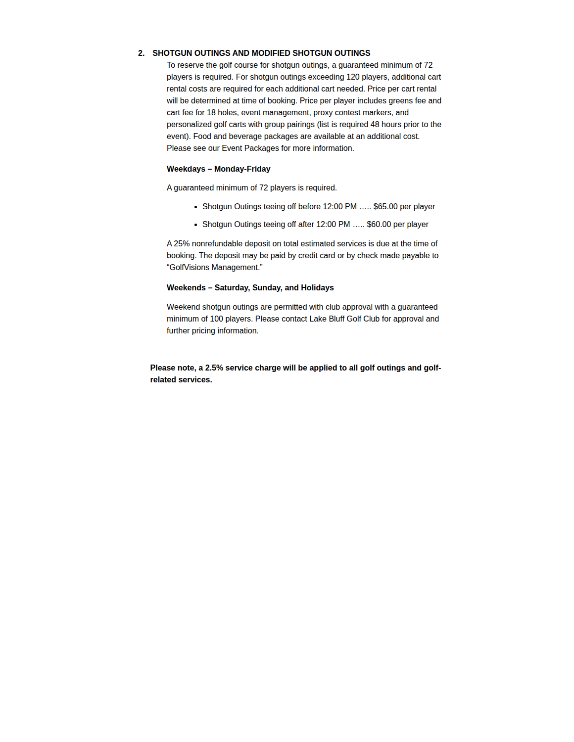SHOTGUN OUTINGS AND MODIFIED SHOTGUN OUTINGS
To reserve the golf course for shotgun outings, a guaranteed minimum of 72 players is required. For shotgun outings exceeding 120 players, additional cart rental costs are required for each additional cart needed. Price per cart rental will be determined at time of booking. Price per player includes greens fee and cart fee for 18 holes, event management, proxy contest markers, and personalized golf carts with group pairings (list is required 48 hours prior to the event). Food and beverage packages are available at an additional cost. Please see our Event Packages for more information.
Weekdays – Monday-Friday
A guaranteed minimum of 72 players is required.
Shotgun Outings teeing off before 12:00 PM ….. $65.00 per player
Shotgun Outings teeing off after 12:00 PM ….. $60.00 per player
A 25% nonrefundable deposit on total estimated services is due at the time of booking. The deposit may be paid by credit card or by check made payable to “GolfVisions Management.”
Weekends – Saturday, Sunday, and Holidays
Weekend shotgun outings are permitted with club approval with a guaranteed minimum of 100 players. Please contact Lake Bluff Golf Club for approval and further pricing information.
Please note, a 2.5% service charge will be applied to all golf outings and golf-related services.